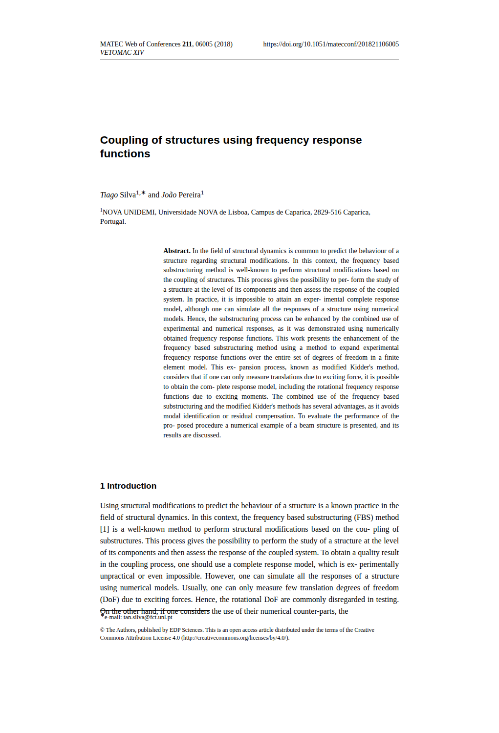MATEC Web of Conferences 211, 06005 (2018) https://doi.org/10.1051/matecconf/201821106005
VETOMAC XIV
Coupling of structures using frequency response
functions
Tiago Silva1,∗ and João Pereira1
1NOVA UNIDEMI, Universidade NOVA de Lisboa, Campus de Caparica, 2829-516 Caparica,
Portugal.
Abstract. In the field of structural dynamics is common to predict the behaviour of a structure regarding structural modifications. In this context, the frequency based substructuring method is well-known to perform structural modifications based on the coupling of structures. This process gives the possibility to per- form the study of a structure at the level of its components and then assess the response of the coupled system. In practice, it is impossible to attain an exper- imental complete response model, although one can simulate all the responses of a structure using numerical models. Hence, the substructuring process can be enhanced by the combined use of experimental and numerical responses, as it was demonstrated using numerically obtained frequency response functions. This work presents the enhancement of the frequency based substructuring method using a method to expand experimental frequency response functions over the entire set of degrees of freedom in a finite element model. This ex- pansion process, known as modified Kidder's method, considers that if one can only measure translations due to exciting force, it is possible to obtain the com- plete response model, including the rotational frequency response functions due to exciting moments. The combined use of the frequency based substructuring and the modified Kidder's methods has several advantages, as it avoids modal identification or residual compensation. To evaluate the performance of the pro- posed procedure a numerical example of a beam structure is presented, and its results are discussed.
1 Introduction
Using structural modifications to predict the behaviour of a structure is a known practice in the field of structural dynamics. In this context, the frequency based substructuring (FBS) method [1] is a well-known method to perform structural modifications based on the cou- pling of substructures. This process gives the possibility to perform the study of a structure at the level of its components and then assess the response of the coupled system. To obtain a quality result in the coupling process, one should use a complete response model, which is ex- perimentally unpractical or even impossible. However, one can simulate all the responses of a structure using numerical models. Usually, one can only measure few translation degrees of freedom (DoF) due to exciting forces. Hence, the rotational DoF are commonly disregarded in testing. On the other hand, if one considers the use of their numerical counter-parts, the
∗e-mail: tan.silva@fct.unl.pt
© The Authors, published by EDP Sciences. This is an open access article distributed under the terms of the Creative Commons Attribution License 4.0 (http://creativecommons.org/licenses/by/4.0/).